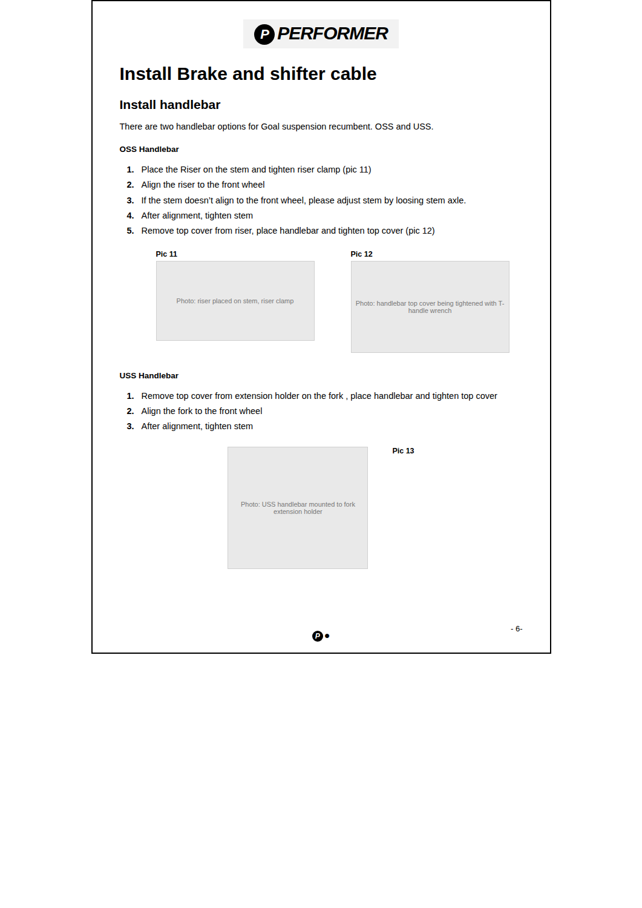PPERFORMER
Install Brake and shifter cable
Install handlebar
There are two handlebar options for Goal suspension recumbent. OSS and USS.
OSS Handlebar
Place the Riser on the stem and tighten riser clamp (pic 11)
Align the riser to the front wheel
If the stem doesn’t align to the front wheel, please adjust stem by loosing stem axle.
After alignment, tighten stem
Remove top cover from riser, place handlebar and tighten top cover (pic 12)
Pic 11
Photo: riser placed on stem, riser clamp
Pic 12
Photo: handlebar top cover being tightened with T-handle wrench
USS Handlebar
Remove top cover from extension holder on the fork , place handlebar and tighten top cover
Align the fork to the front wheel
After alignment, tighten stem
Photo: USS handlebar mounted to fork extension holder
Pic 13
P●
- 6-